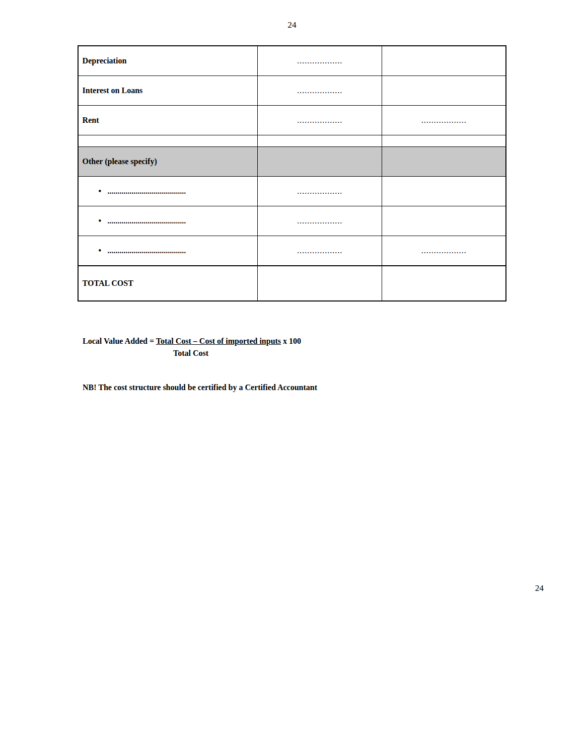24
| Depreciation | .................. | |
| Interest on Loans | .................. | |
| Rent | .................. | .................. |
| Other (please specify) | | |
| ....................................... | .................. | |
| ....................................... | .................. | |
| ....................................... | .................. | .................. |
| TOTAL COST | | |
Local Value Added = Total Cost – Cost of imported inputs x 100
Total Cost
NB! The cost structure should be certified by a Certified Accountant
24